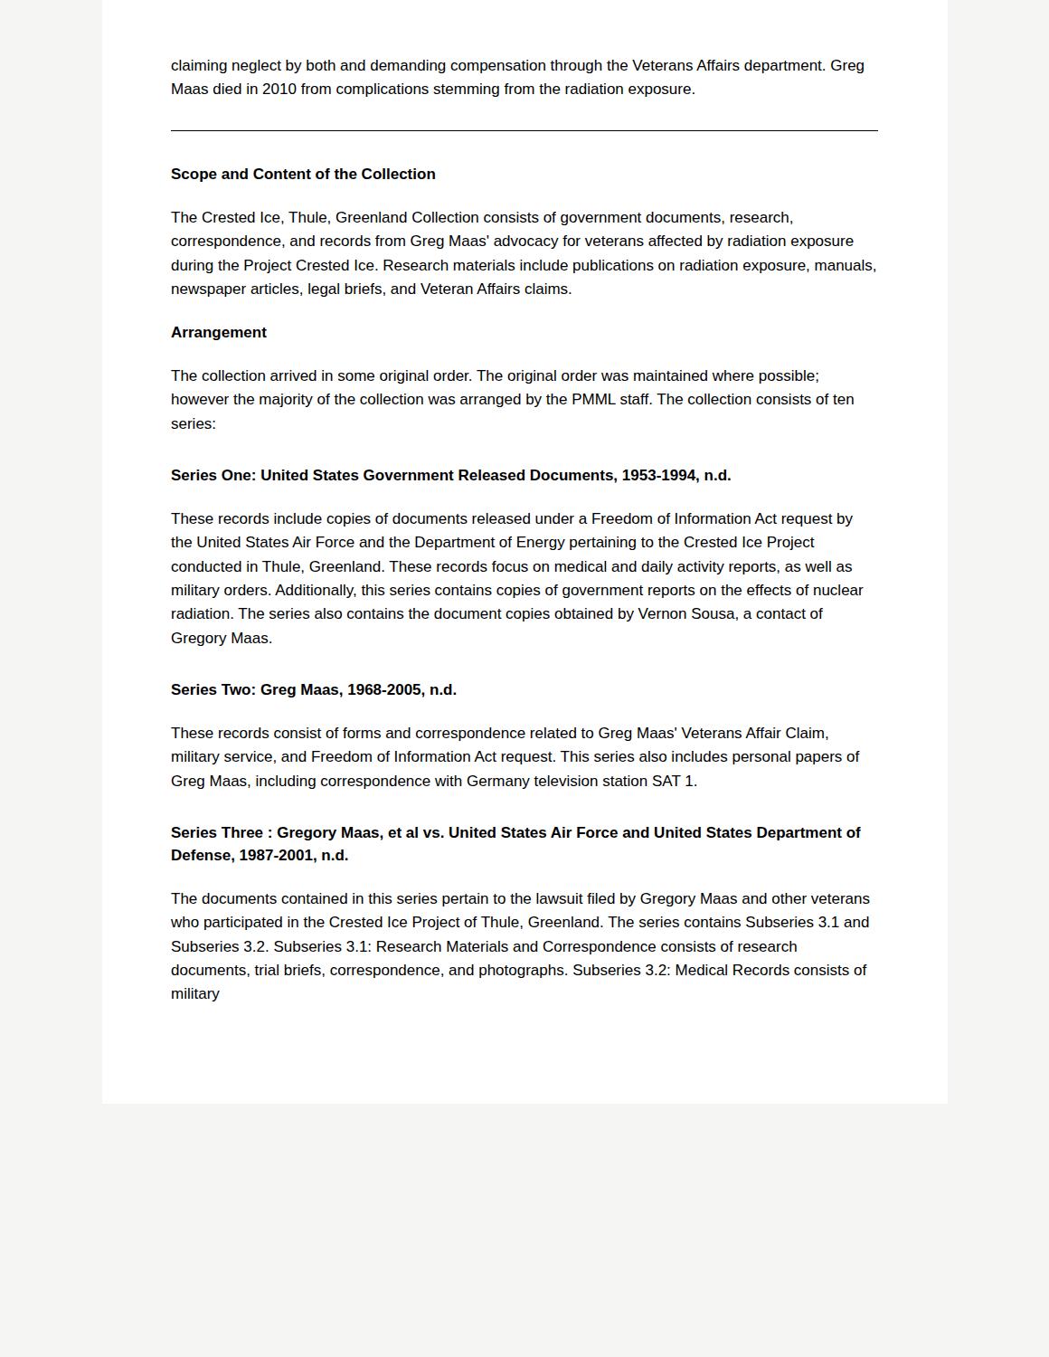claiming neglect by both and demanding compensation through the Veterans Affairs department. Greg Maas died in 2010 from complications stemming from the radiation exposure.
Scope and Content of the Collection
The Crested Ice, Thule, Greenland Collection consists of government documents, research, correspondence, and records from Greg Maas' advocacy for veterans affected by radiation exposure during the Project Crested Ice. Research materials include publications on radiation exposure, manuals, newspaper articles, legal briefs, and Veteran Affairs claims.
Arrangement
The collection arrived in some original order. The original order was maintained where possible; however the majority of the collection was arranged by the PMML staff. The collection consists of ten series:
Series One: United States Government Released Documents, 1953-1994, n.d.
These records include copies of documents released under a Freedom of Information Act request by the United States Air Force and the Department of Energy pertaining to the Crested Ice Project conducted in Thule, Greenland. These records focus on medical and daily activity reports, as well as military orders. Additionally, this series contains copies of government reports on the effects of nuclear radiation. The series also contains the document copies obtained by Vernon Sousa, a contact of Gregory Maas.
Series Two: Greg Maas, 1968-2005, n.d.
These records consist of forms and correspondence related to Greg Maas' Veterans Affair Claim, military service, and Freedom of Information Act request. This series also includes personal papers of Greg Maas, including correspondence with Germany television station SAT 1.
Series Three : Gregory Maas, et al vs. United States Air Force and United States Department of Defense, 1987-2001, n.d.
The documents contained in this series pertain to the lawsuit filed by Gregory Maas and other veterans who participated in the Crested Ice Project of Thule, Greenland. The series contains Subseries 3.1 and Subseries 3.2. Subseries 3.1: Research Materials and Correspondence consists of research documents, trial briefs, correspondence, and photographs. Subseries 3.2: Medical Records consists of military